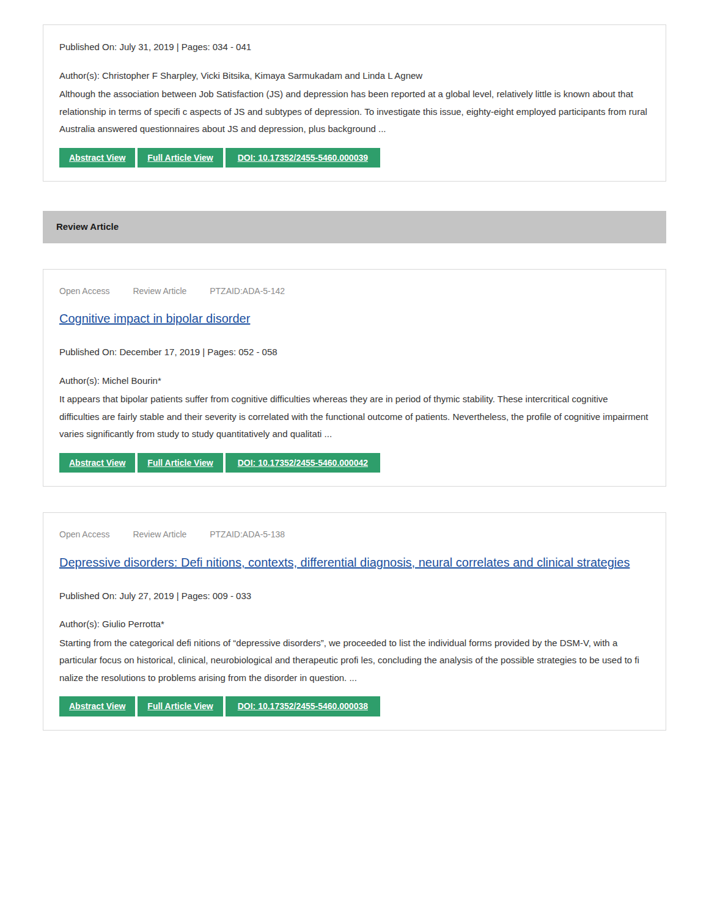Published On: July 31, 2019 | Pages: 034 - 041
Author(s): Christopher F Sharpley, Vicki Bitsika, Kimaya Sarmukadam and Linda L Agnew
Although the association between Job Satisfaction (JS) and depression has been reported at a global level, relatively little is known about that relationship in terms of specifi c aspects of JS and subtypes of depression. To investigate this issue, eighty-eight employed participants from rural Australia answered questionnaires about JS and depression, plus background ...
Abstract View Full Article View DOI: 10.17352/2455-5460.000039
Review Article
Open Access Review Article PTZAID:ADA-5-142
Cognitive impact in bipolar disorder
Published On: December 17, 2019 | Pages: 052 - 058
Author(s): Michel Bourin*
It appears that bipolar patients suffer from cognitive difficulties whereas they are in period of thymic stability. These intercritical cognitive difficulties are fairly stable and their severity is correlated with the functional outcome of patients. Nevertheless, the profile of cognitive impairment varies significantly from study to study quantitatively and qualitati ...
Abstract View Full Article View DOI: 10.17352/2455-5460.000042
Open Access Review Article PTZAID:ADA-5-138
Depressive disorders: Defi nitions, contexts, differential diagnosis, neural correlates and clinical strategies
Published On: July 27, 2019 | Pages: 009 - 033
Author(s): Giulio Perrotta*
Starting from the categorical defi nitions of “depressive disorders”, we proceeded to list the individual forms provided by the DSM-V, with a particular focus on historical, clinical, neurobiological and therapeutic profi les, concluding the analysis of the possible strategies to be used to fi nalize the resolutions to problems arising from the disorder in question. ...
Abstract View Full Article View DOI: 10.17352/2455-5460.000038